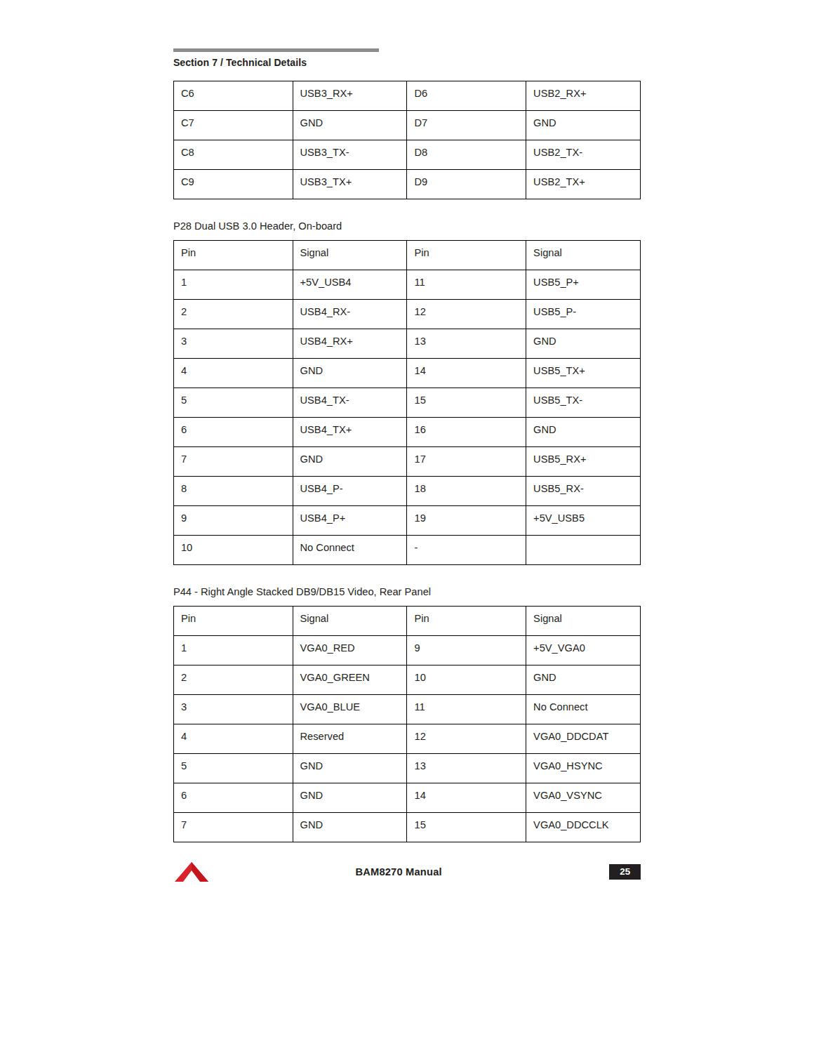Section 7 / Technical Details
| C6 | USB3_RX+ | D6 | USB2_RX+ |
| C7 | GND | D7 | GND |
| C8 | USB3_TX- | D8 | USB2_TX- |
| C9 | USB3_TX+ | D9 | USB2_TX+ |
P28 Dual USB 3.0 Header, On-board
| Pin | Signal | Pin | Signal |
| 1 | +5V_USB4 | 11 | USB5_P+ |
| 2 | USB4_RX- | 12 | USB5_P- |
| 3 | USB4_RX+ | 13 | GND |
| 4 | GND | 14 | USB5_TX+ |
| 5 | USB4_TX- | 15 | USB5_TX- |
| 6 | USB4_TX+ | 16 | GND |
| 7 | GND | 17 | USB5_RX+ |
| 8 | USB4_P- | 18 | USB5_RX- |
| 9 | USB4_P+ | 19 | +5V_USB5 |
| 10 | No Connect | - | |
P44 - Right Angle Stacked DB9/DB15 Video, Rear Panel
| Pin | Signal | Pin | Signal |
| 1 | VGA0_RED | 9 | +5V_VGA0 |
| 2 | VGA0_GREEN | 10 | GND |
| 3 | VGA0_BLUE | 11 | No Connect |
| 4 | Reserved | 12 | VGA0_DDCDAT |
| 5 | GND | 13 | VGA0_HSYNC |
| 6 | GND | 14 | VGA0_VSYNC |
| 7 | GND | 15 | VGA0_DDCCLK |
BAM8270 Manual
25